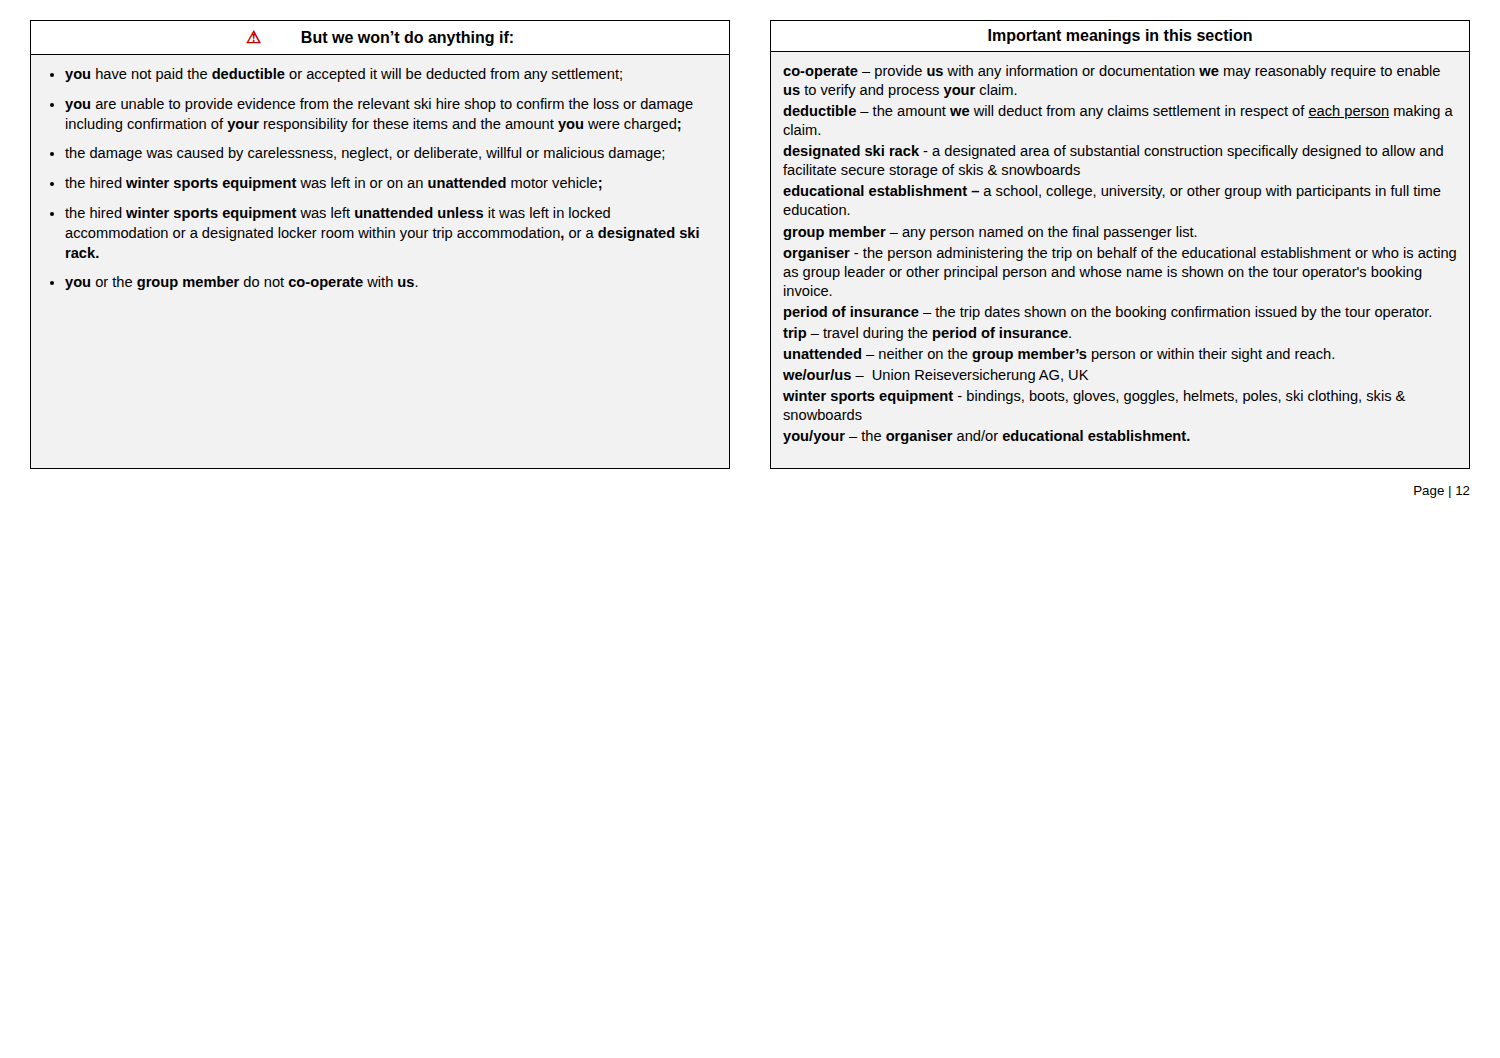⚠But we won’t do anything if:
you have not paid the deductible or accepted it will be deducted from any settlement;
you are unable to provide evidence from the relevant ski hire shop to confirm the loss or damage including confirmation of your responsibility for these items and the amount you were charged;
the damage was caused by carelessness, neglect, or deliberate, willful or malicious damage;
the hired winter sports equipment was left in or on an unattended motor vehicle;
the hired winter sports equipment was left unattended unless it was left in locked accommodation or a designated locker room within your trip accommodation, or a designated ski rack.
you or the group member do not co-operate with us.
Important meanings in this section
co-operate – provide us with any information or documentation we may reasonably require to enable us to verify and process your claim.
deductible – the amount we will deduct from any claims settlement in respect of each person making a claim.
designated ski rack - a designated area of substantial construction specifically designed to allow and facilitate secure storage of skis & snowboards
educational establishment – a school, college, university, or other group with participants in full time education.
group member – any person named on the final passenger list.
organiser - the person administering the trip on behalf of the educational establishment or who is acting as group leader or other principal person and whose name is shown on the tour operator's booking invoice.
period of insurance – the trip dates shown on the booking confirmation issued by the tour operator.
trip – travel during the period of insurance.
unattended – neither on the group member’s person or within their sight and reach.
we/our/us – Union Reiseversicherung AG, UK
winter sports equipment - bindings, boots, gloves, goggles, helmets, poles, ski clothing, skis & snowboards
you/your – the organiser and/or educational establishment.
Page | 12